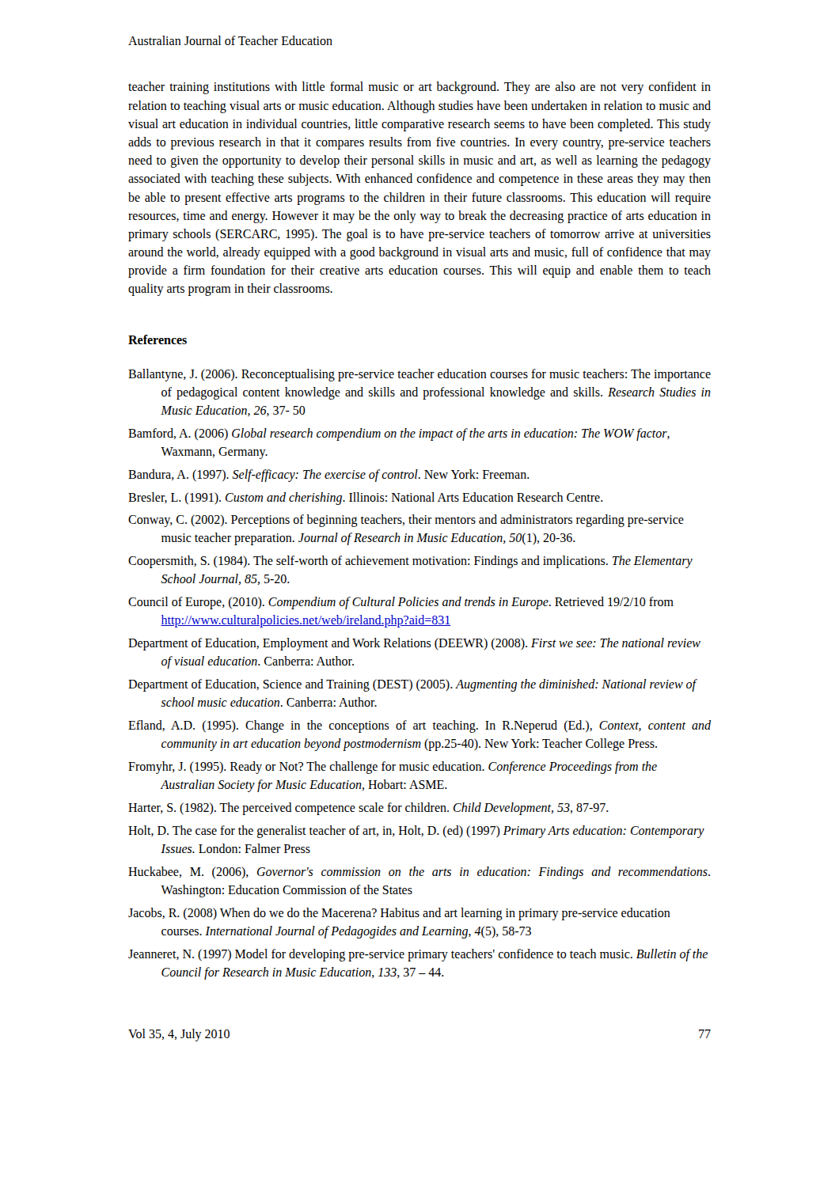Australian Journal of Teacher Education
teacher training institutions with little formal music or art background. They are also are not very confident in relation to teaching visual arts or music education. Although studies have been undertaken in relation to music and visual art education in individual countries, little comparative research seems to have been completed. This study adds to previous research in that it compares results from five countries. In every country, pre-service teachers need to given the opportunity to develop their personal skills in music and art, as well as learning the pedagogy associated with teaching these subjects. With enhanced confidence and competence in these areas they may then be able to present effective arts programs to the children in their future classrooms. This education will require resources, time and energy. However it may be the only way to break the decreasing practice of arts education in primary schools (SERCARC, 1995). The goal is to have pre-service teachers of tomorrow arrive at universities around the world, already equipped with a good background in visual arts and music, full of confidence that may provide a firm foundation for their creative arts education courses. This will equip and enable them to teach quality arts program in their classrooms.
References
Ballantyne, J. (2006). Reconceptualising pre-service teacher education courses for music teachers: The importance of pedagogical content knowledge and skills and professional knowledge and skills. Research Studies in Music Education, 26, 37- 50
Bamford, A. (2006) Global research compendium on the impact of the arts in education: The WOW factor, Waxmann, Germany.
Bandura, A. (1997). Self-efficacy: The exercise of control. New York: Freeman.
Bresler, L. (1991). Custom and cherishing. Illinois: National Arts Education Research Centre.
Conway, C. (2002). Perceptions of beginning teachers, their mentors and administrators regarding pre-service music teacher preparation. Journal of Research in Music Education, 50(1), 20-36.
Coopersmith, S. (1984). The self-worth of achievement motivation: Findings and implications. The Elementary School Journal, 85, 5-20.
Council of Europe, (2010). Compendium of Cultural Policies and trends in Europe. Retrieved 19/2/10 from http://www.culturalpolicies.net/web/ireland.php?aid=831
Department of Education, Employment and Work Relations (DEEWR) (2008). First we see: The national review of visual education. Canberra: Author.
Department of Education, Science and Training (DEST) (2005). Augmenting the diminished: National review of school music education. Canberra: Author.
Efland, A.D. (1995). Change in the conceptions of art teaching. In R.Neperud (Ed.), Context, content and community in art education beyond postmodernism (pp.25-40). New York: Teacher College Press.
Fromyhr, J. (1995). Ready or Not? The challenge for music education. Conference Proceedings from the Australian Society for Music Education, Hobart: ASME.
Harter, S. (1982). The perceived competence scale for children. Child Development, 53, 87-97.
Holt, D. The case for the generalist teacher of art, in, Holt, D. (ed) (1997) Primary Arts education: Contemporary Issues. London: Falmer Press
Huckabee, M. (2006), Governor's commission on the arts in education: Findings and recommendations. Washington: Education Commission of the States
Jacobs, R. (2008) When do we do the Macerena? Habitus and art learning in primary pre-service education courses. International Journal of Pedagogides and Learning, 4(5), 58-73
Jeanneret, N. (1997) Model for developing pre-service primary teachers' confidence to teach music. Bulletin of the Council for Research in Music Education, 133, 37 – 44.
Vol 35, 4, July 2010 77